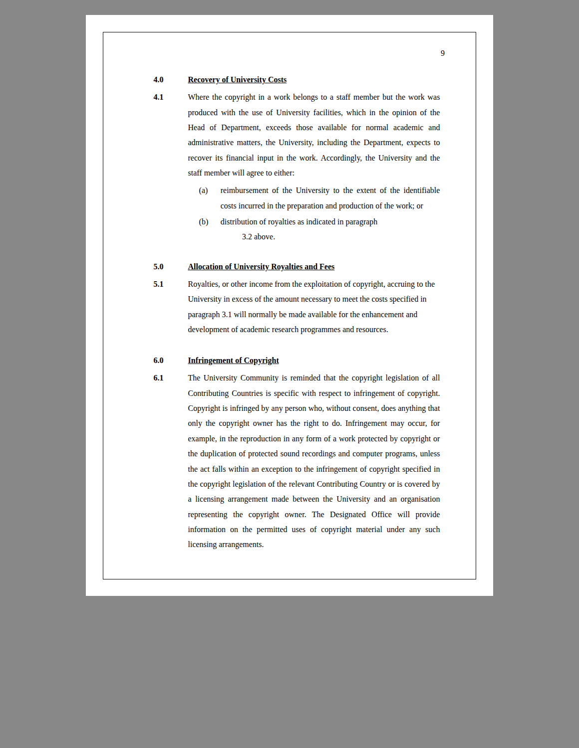9
4.0
Recovery of University Costs
4.1
Where the copyright in a work belongs to a staff member but the work was produced with the use of University facilities, which in the opinion of the Head of Department, exceeds those available for normal academic and administrative matters, the University, including the Department, expects to recover its financial input in the work. Accordingly, the University and the staff member will agree to either:
(a)
reimbursement of the University to the extent of the identifiable costs incurred in the preparation and production of the work; or
(b)
distribution of royalties as indicated in paragraph
3.2 above.
5.0
Allocation of University Royalties and Fees
5.1
Royalties, or other income from the exploitation of copyright, accruing to the University in excess of the amount necessary to meet the costs specified in paragraph 3.1 will normally be made available for the enhancement and development of academic research programmes and resources.
6.0
Infringement of Copyright
6.1
The University Community is reminded that the copyright legislation of all Contributing Countries is specific with respect to infringement of copyright. Copyright is infringed by any person who, without consent, does anything that only the copyright owner has the right to do. Infringement may occur, for example, in the reproduction in any form of a work protected by copyright or the duplication of protected sound recordings and computer programs, unless the act falls within an exception to the infringement of copyright specified in the copyright legislation of the relevant Contributing Country or is covered by a licensing arrangement made between the University and an organisation representing the copyright owner. The Designated Office will provide information on the permitted uses of copyright material under any such licensing arrangements.